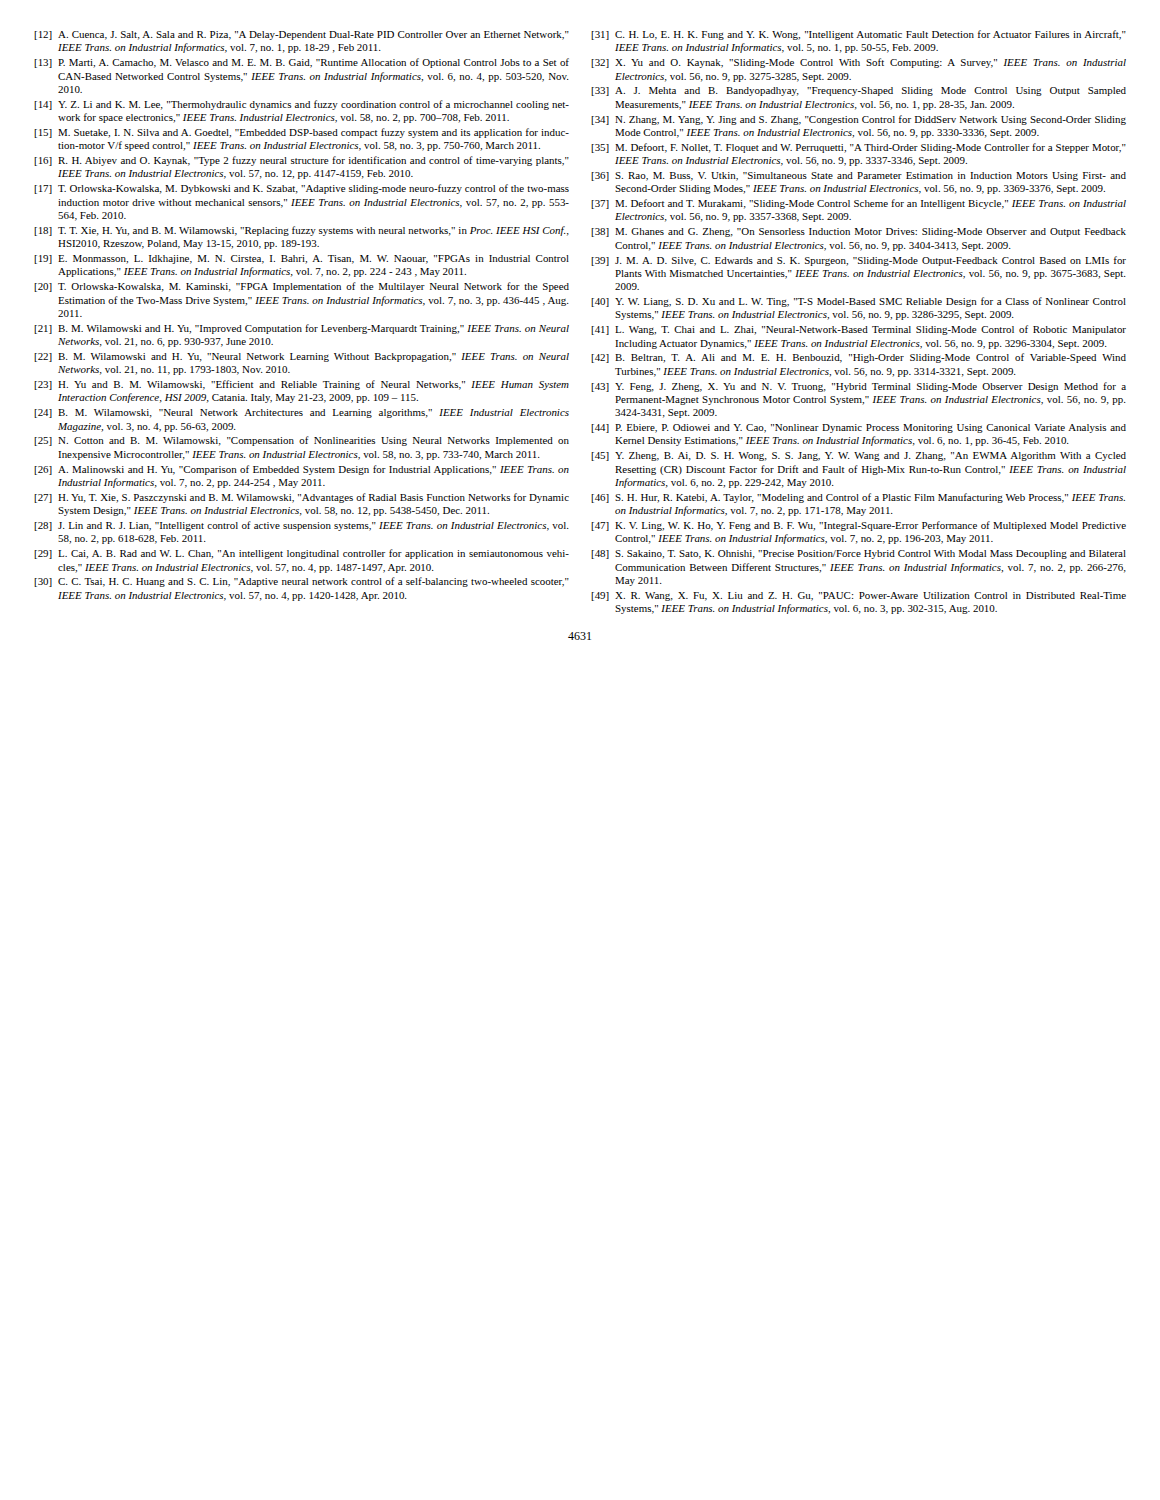[12]
A. Cuenca, J. Salt, A. Sala and R. Piza, "A Delay-Dependent Dual-Rate PID Controller Over an Ethernet Network," IEEE Trans. on Industrial Informatics, vol. 7, no. 1, pp. 18-29 , Feb 2011.
[13]
P. Marti, A. Camacho, M. Velasco and M. E. M. B. Gaid, "Runtime Allocation of Optional Control Jobs to a Set of CAN-Based Networked Control Systems," IEEE Trans. on Industrial Informatics, vol. 6, no. 4, pp. 503-520, Nov. 2010.
[14]
Y. Z. Li and K. M. Lee, "Thermohydraulic dynamics and fuzzy coordination control of a microchannel cooling network for space electronics," IEEE Trans. Industrial Electronics, vol. 58, no. 2, pp. 700–708, Feb. 2011.
[15]
M. Suetake, I. N. Silva and A. Goedtel, "Embedded DSP-based compact fuzzy system and its application for induction-motor V/f speed control," IEEE Trans. on Industrial Electronics, vol. 58, no. 3, pp. 750-760, March 2011.
[16]
R. H. Abiyev and O. Kaynak, "Type 2 fuzzy neural structure for identification and control of time-varying plants," IEEE Trans. on Industrial Electronics, vol. 57, no. 12, pp. 4147-4159, Feb. 2010.
[17]
T. Orlowska-Kowalska, M. Dybkowski and K. Szabat, "Adaptive sliding-mode neuro-fuzzy control of the two-mass induction motor drive without mechanical sensors," IEEE Trans. on Industrial Electronics, vol. 57, no. 2, pp. 553-564, Feb. 2010.
[18]
T. T. Xie, H. Yu, and B. M. Wilamowski, "Replacing fuzzy systems with neural networks," in Proc. IEEE HSI Conf., HSI2010, Rzeszow, Poland, May 13-15, 2010, pp. 189-193.
[19]
E. Monmasson, L. Idkhajine, M. N. Cirstea, I. Bahri, A. Tisan, M. W. Naouar, "FPGAs in Industrial Control Applications," IEEE Trans. on Industrial Informatics, vol. 7, no. 2, pp. 224 - 243 , May 2011.
[20]
T. Orlowska-Kowalska, M. Kaminski, "FPGA Implementation of the Multilayer Neural Network for the Speed Estimation of the Two-Mass Drive System," IEEE Trans. on Industrial Informatics, vol. 7, no. 3, pp. 436-445 , Aug. 2011.
[21]
B. M. Wilamowski and H. Yu, "Improved Computation for Levenberg-Marquardt Training," IEEE Trans. on Neural Networks, vol. 21, no. 6, pp. 930-937, June 2010.
[22]
B. M. Wilamowski and H. Yu, "Neural Network Learning Without Backpropagation," IEEE Trans. on Neural Networks, vol. 21, no. 11, pp. 1793-1803, Nov. 2010.
[23]
H. Yu and B. M. Wilamowski, "Efficient and Reliable Training of Neural Networks," IEEE Human System Interaction Conference, HSI 2009, Catania. Italy, May 21-23, 2009, pp. 109 – 115.
[24]
B. M. Wilamowski, "Neural Network Architectures and Learning algorithms," IEEE Industrial Electronics Magazine, vol. 3, no. 4, pp. 56-63, 2009.
[25]
N. Cotton and B. M. Wilamowski, "Compensation of Nonlinearities Using Neural Networks Implemented on Inexpensive Microcontroller," IEEE Trans. on Industrial Electronics, vol. 58, no. 3, pp. 733-740, March 2011.
[26]
A. Malinowski and H. Yu, "Comparison of Embedded System Design for Industrial Applications," IEEE Trans. on Industrial Informatics, vol. 7, no. 2, pp. 244-254 , May 2011.
[27]
H. Yu, T. Xie, S. Paszczynski and B. M. Wilamowski, "Advantages of Radial Basis Function Networks for Dynamic System Design," IEEE Trans. on Industrial Electronics, vol. 58, no. 12, pp. 5438-5450, Dec. 2011.
[28]
J. Lin and R. J. Lian, "Intelligent control of active suspension systems," IEEE Trans. on Industrial Electronics, vol. 58, no. 2, pp. 618-628, Feb. 2011.
[29]
L. Cai, A. B. Rad and W. L. Chan, "An intelligent longitudinal controller for application in semiautonomous vehicles," IEEE Trans. on Industrial Electronics, vol. 57, no. 4, pp. 1487-1497, Apr. 2010.
[30]
C. C. Tsai, H. C. Huang and S. C. Lin, "Adaptive neural network control of a self-balancing two-wheeled scooter," IEEE Trans. on Industrial Electronics, vol. 57, no. 4, pp. 1420-1428, Apr. 2010.
[31]
C. H. Lo, E. H. K. Fung and Y. K. Wong, "Intelligent Automatic Fault Detection for Actuator Failures in Aircraft," IEEE Trans. on Industrial Informatics, vol. 5, no. 1, pp. 50-55, Feb. 2009.
[32]
X. Yu and O. Kaynak, "Sliding-Mode Control With Soft Computing: A Survey," IEEE Trans. on Industrial Electronics, vol. 56, no. 9, pp. 3275-3285, Sept. 2009.
[33]
A. J. Mehta and B. Bandyopadhyay, "Frequency-Shaped Sliding Mode Control Using Output Sampled Measurements," IEEE Trans. on Industrial Electronics, vol. 56, no. 1, pp. 28-35, Jan. 2009.
[34]
N. Zhang, M. Yang, Y. Jing and S. Zhang, "Congestion Control for DiddServ Network Using Second-Order Sliding Mode Control," IEEE Trans. on Industrial Electronics, vol. 56, no. 9, pp. 3330-3336, Sept. 2009.
[35]
M. Defoort, F. Nollet, T. Floquet and W. Perruquetti, "A Third-Order Sliding-Mode Controller for a Stepper Motor," IEEE Trans. on Industrial Electronics, vol. 56, no. 9, pp. 3337-3346, Sept. 2009.
[36]
S. Rao, M. Buss, V. Utkin, "Simultaneous State and Parameter Estimation in Induction Motors Using First- and Second-Order Sliding Modes," IEEE Trans. on Industrial Electronics, vol. 56, no. 9, pp. 3369-3376, Sept. 2009.
[37]
M. Defoort and T. Murakami, "Sliding-Mode Control Scheme for an Intelligent Bicycle," IEEE Trans. on Industrial Electronics, vol. 56, no. 9, pp. 3357-3368, Sept. 2009.
[38]
M. Ghanes and G. Zheng, "On Sensorless Induction Motor Drives: Sliding-Mode Observer and Output Feedback Control," IEEE Trans. on Industrial Electronics, vol. 56, no. 9, pp. 3404-3413, Sept. 2009.
[39]
J. M. A. D. Silve, C. Edwards and S. K. Spurgeon, "Sliding-Mode Output-Feedback Control Based on LMIs for Plants With Mismatched Uncertainties," IEEE Trans. on Industrial Electronics, vol. 56, no. 9, pp. 3675-3683, Sept. 2009.
[40]
Y. W. Liang, S. D. Xu and L. W. Ting, "T-S Model-Based SMC Reliable Design for a Class of Nonlinear Control Systems," IEEE Trans. on Industrial Electronics, vol. 56, no. 9, pp. 3286-3295, Sept. 2009.
[41]
L. Wang, T. Chai and L. Zhai, "Neural-Network-Based Terminal Sliding-Mode Control of Robotic Manipulator Including Actuator Dynamics," IEEE Trans. on Industrial Electronics, vol. 56, no. 9, pp. 3296-3304, Sept. 2009.
[42]
B. Beltran, T. A. Ali and M. E. H. Benbouzid, "High-Order Sliding-Mode Control of Variable-Speed Wind Turbines," IEEE Trans. on Industrial Electronics, vol. 56, no. 9, pp. 3314-3321, Sept. 2009.
[43]
Y. Feng, J. Zheng, X. Yu and N. V. Truong, "Hybrid Terminal Sliding-Mode Observer Design Method for a Permanent-Magnet Synchronous Motor Control System," IEEE Trans. on Industrial Electronics, vol. 56, no. 9, pp. 3424-3431, Sept. 2009.
[44]
P. Ebiere, P. Odiowei and Y. Cao, "Nonlinear Dynamic Process Monitoring Using Canonical Variate Analysis and Kernel Density Estimations," IEEE Trans. on Industrial Informatics, vol. 6, no. 1, pp. 36-45, Feb. 2010.
[45]
Y. Zheng, B. Ai, D. S. H. Wong, S. S. Jang, Y. W. Wang and J. Zhang, "An EWMA Algorithm With a Cycled Resetting (CR) Discount Factor for Drift and Fault of High-Mix Run-to-Run Control," IEEE Trans. on Industrial Informatics, vol. 6, no. 2, pp. 229-242, May 2010.
[46]
S. H. Hur, R. Katebi, A. Taylor, "Modeling and Control of a Plastic Film Manufacturing Web Process," IEEE Trans. on Industrial Informatics, vol. 7, no. 2, pp. 171-178, May 2011.
[47]
K. V. Ling, W. K. Ho, Y. Feng and B. F. Wu, "Integral-Square-Error Performance of Multiplexed Model Predictive Control," IEEE Trans. on Industrial Informatics, vol. 7, no. 2, pp. 196-203, May 2011.
[48]
S. Sakaino, T. Sato, K. Ohnishi, "Precise Position/Force Hybrid Control With Modal Mass Decoupling and Bilateral Communication Between Different Structures," IEEE Trans. on Industrial Informatics, vol. 7, no. 2, pp. 266-276, May 2011.
[49]
X. R. Wang, X. Fu, X. Liu and Z. H. Gu, "PAUC: Power-Aware Utilization Control in Distributed Real-Time Systems," IEEE Trans. on Industrial Informatics, vol. 6, no. 3, pp. 302-315, Aug. 2010.
4631